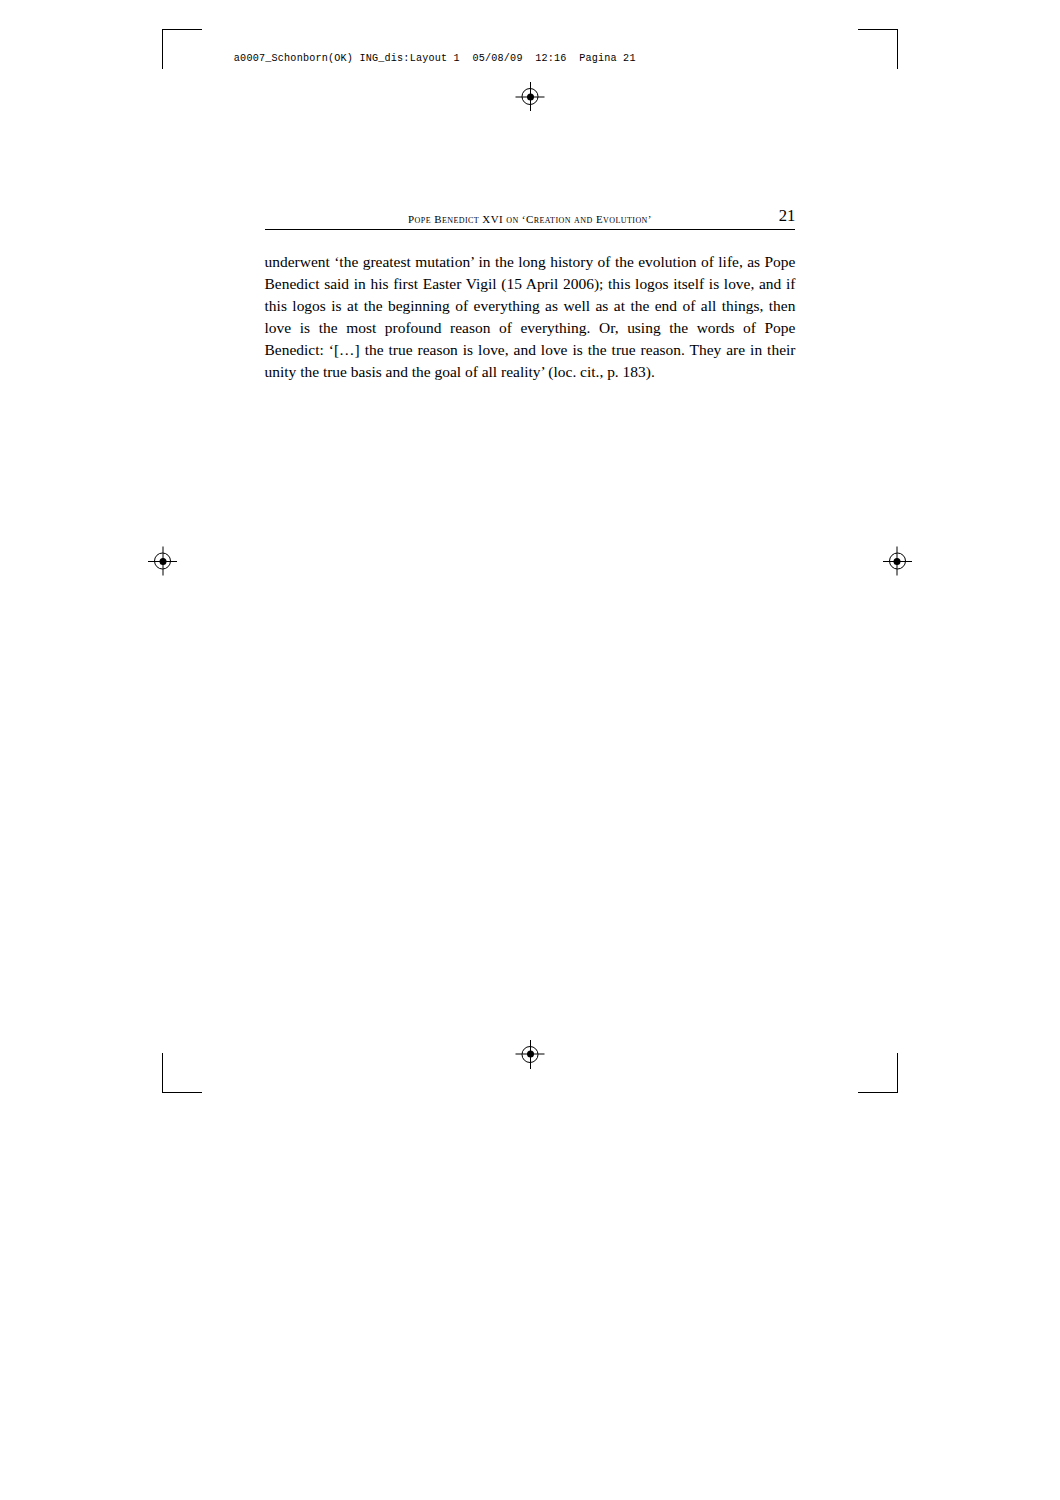a0007_Schonborn(OK) ING_dis:Layout 1 05/08/09 12:16 Pagina 21
Pope Benedict XVI on ‘Creation and Evolution’ 21
underwent ‘the greatest mutation’ in the long history of the evolution of life, as Pope Benedict said in his first Easter Vigil (15 April 2006); this logos itself is love, and if this logos is at the beginning of everything as well as at the end of all things, then love is the most profound reason of everything. Or, using the words of Pope Benedict: ‘[…] the true reason is love, and love is the true reason. They are in their unity the true basis and the goal of all reality’ (loc. cit., p. 183).